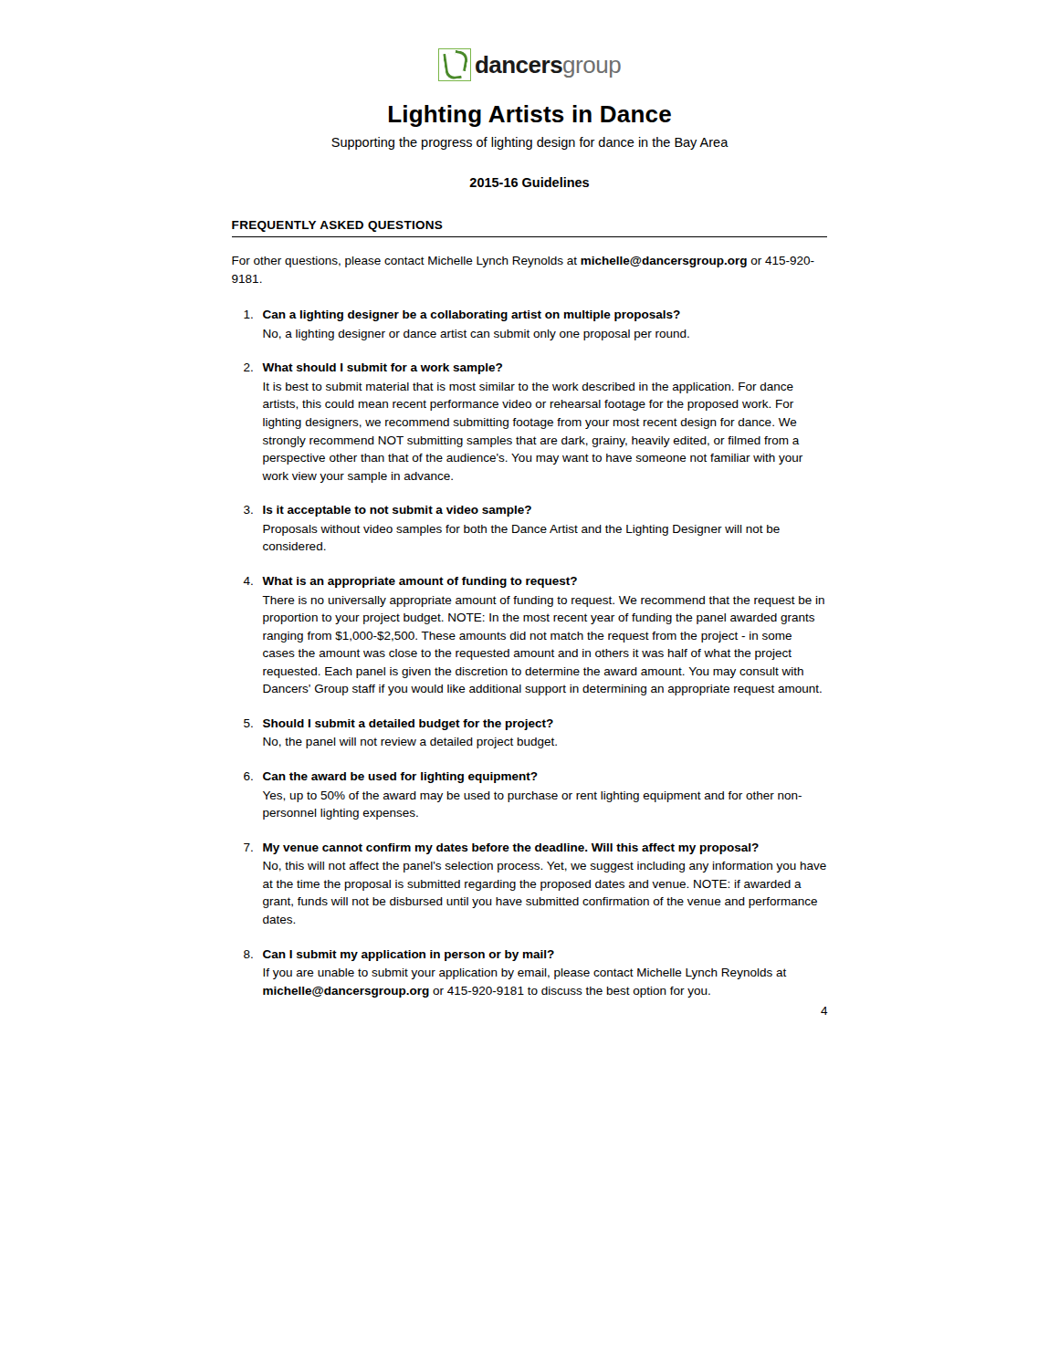dancers group
Lighting Artists in Dance
Supporting the progress of lighting design for dance in the Bay Area
2015-16 Guidelines
FREQUENTLY ASKED QUESTIONS
For other questions, please contact Michelle Lynch Reynolds at michelle@dancersgroup.org or 415-920-9181.
Can a lighting designer be a collaborating artist on multiple proposals? No, a lighting designer or dance artist can submit only one proposal per round.
What should I submit for a work sample? It is best to submit material that is most similar to the work described in the application. For dance artists, this could mean recent performance video or rehearsal footage for the proposed work. For lighting designers, we recommend submitting footage from your most recent design for dance. We strongly recommend NOT submitting samples that are dark, grainy, heavily edited, or filmed from a perspective other than that of the audience's. You may want to have someone not familiar with your work view your sample in advance.
Is it acceptable to not submit a video sample? Proposals without video samples for both the Dance Artist and the Lighting Designer will not be considered.
What is an appropriate amount of funding to request? There is no universally appropriate amount of funding to request. We recommend that the request be in proportion to your project budget. NOTE: In the most recent year of funding the panel awarded grants ranging from $1,000-$2,500. These amounts did not match the request from the project - in some cases the amount was close to the requested amount and in others it was half of what the project requested. Each panel is given the discretion to determine the award amount. You may consult with Dancers' Group staff if you would like additional support in determining an appropriate request amount.
Should I submit a detailed budget for the project? No, the panel will not review a detailed project budget.
Can the award be used for lighting equipment? Yes, up to 50% of the award may be used to purchase or rent lighting equipment and for other non-personnel lighting expenses.
My venue cannot confirm my dates before the deadline. Will this affect my proposal? No, this will not affect the panel's selection process. Yet, we suggest including any information you have at the time the proposal is submitted regarding the proposed dates and venue. NOTE: if awarded a grant, funds will not be disbursed until you have submitted confirmation of the venue and performance dates.
Can I submit my application in person or by mail? If you are unable to submit your application by email, please contact Michelle Lynch Reynolds at michelle@dancersgroup.org or 415-920-9181 to discuss the best option for you.
4